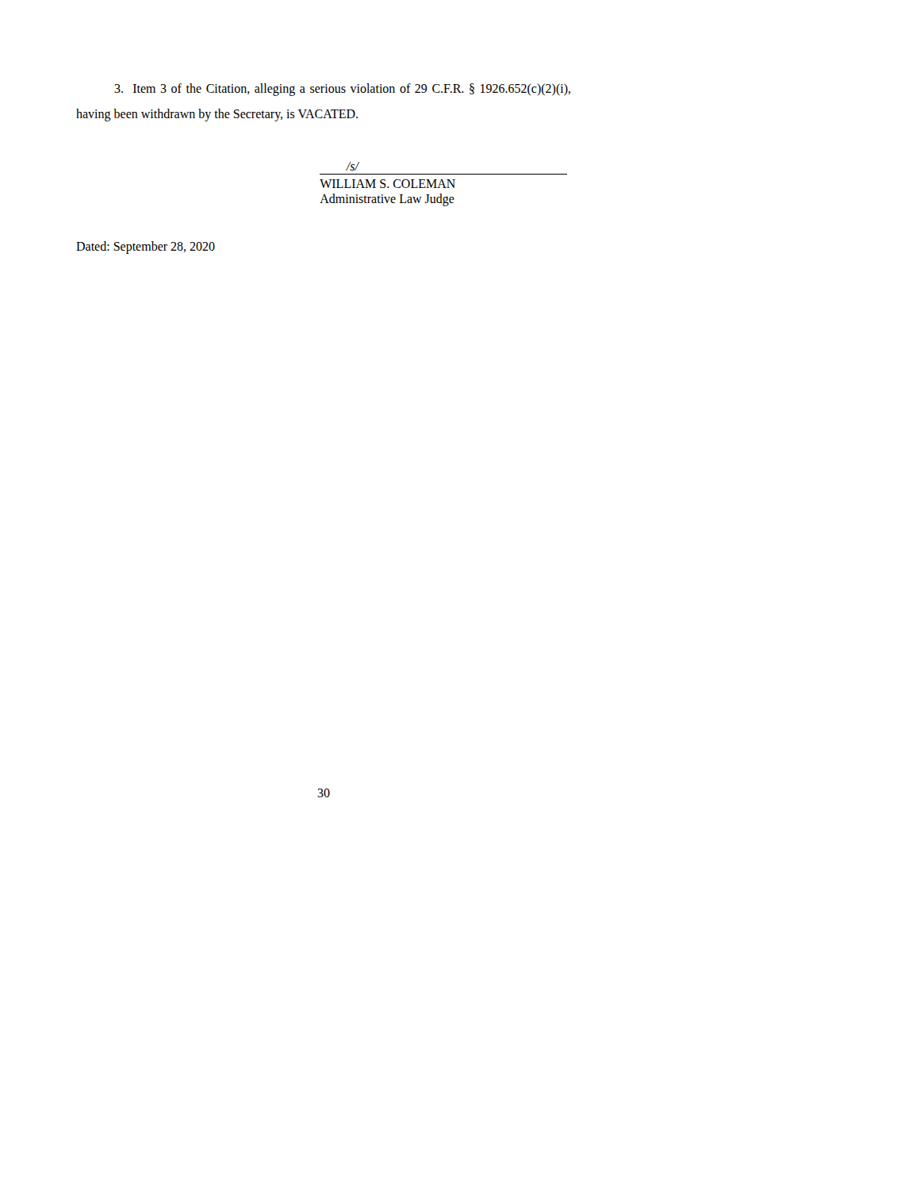3. Item 3 of the Citation, alleging a serious violation of 29 C.F.R. § 1926.652(c)(2)(i), having been withdrawn by the Secretary, is VACATED.
/s/
WILLIAM S. COLEMAN
Administrative Law Judge
Dated: September 28, 2020
30